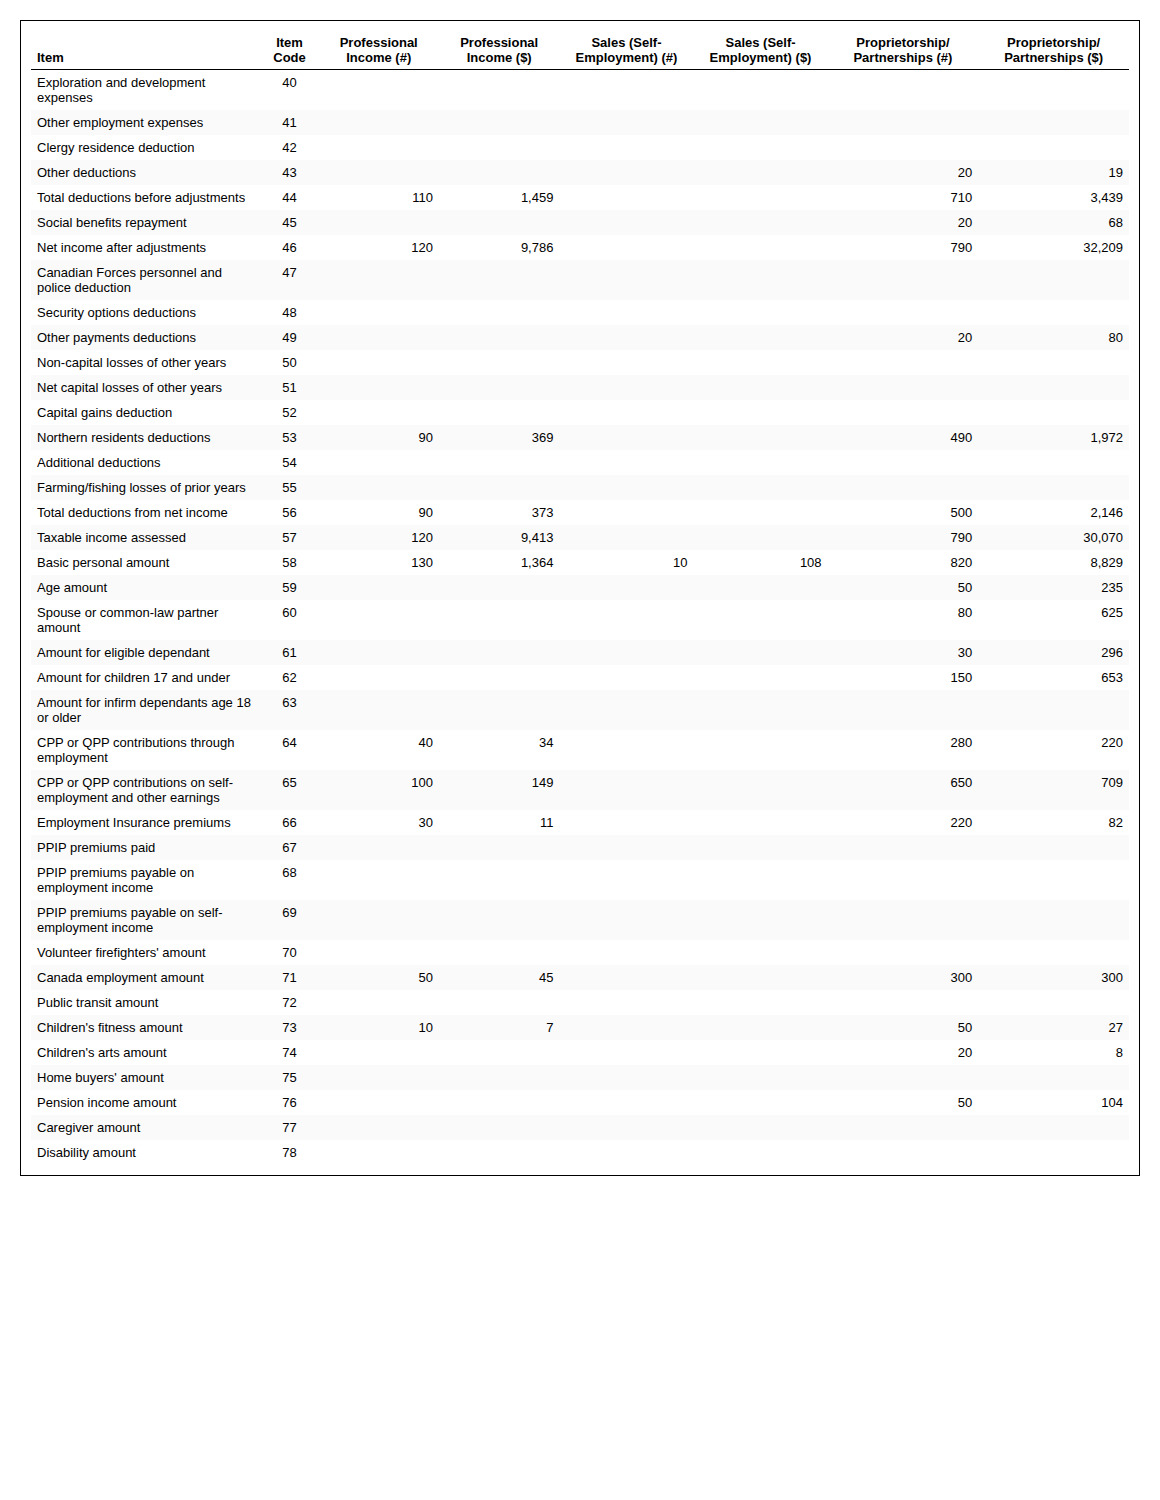Tax statistics by item, income type and count/amount
| Item | Item Code | Professional Income (#) | Professional Income ($) | Sales (Self-Employment) (#) | Sales (Self-Employment) ($) | Proprietorship/ Partnerships (#) | Proprietorship/ Partnerships ($) |
| --- | --- | --- | --- | --- | --- | --- | --- |
| Exploration and development expenses | 40 | | | | | | |
| Other employment expenses | 41 | | | | | | |
| Clergy residence deduction | 42 | | | | | | |
| Other deductions | 43 | | | | | 20 | 19 |
| Total deductions before adjustments | 44 | 110 | 1,459 | | | 710 | 3,439 |
| Social benefits repayment | 45 | | | | | 20 | 68 |
| Net income after adjustments | 46 | 120 | 9,786 | | | 790 | 32,209 |
| Canadian Forces personnel and police deduction | 47 | | | | | | |
| Security options deductions | 48 | | | | | | |
| Other payments deductions | 49 | | | | | 20 | 80 |
| Non-capital losses of other years | 50 | | | | | | |
| Net capital losses of other years | 51 | | | | | | |
| Capital gains deduction | 52 | | | | | | |
| Northern residents deductions | 53 | 90 | 369 | | | 490 | 1,972 |
| Additional deductions | 54 | | | | | | |
| Farming/fishing losses of prior years | 55 | | | | | | |
| Total deductions from net income | 56 | 90 | 373 | | | 500 | 2,146 |
| Taxable income assessed | 57 | 120 | 9,413 | | | 790 | 30,070 |
| Basic personal amount | 58 | 130 | 1,364 | 10 | 108 | 820 | 8,829 |
| Age amount | 59 | | | | | 50 | 235 |
| Spouse or common-law partner amount | 60 | | | | | 80 | 625 |
| Amount for eligible dependant | 61 | | | | | 30 | 296 |
| Amount for children 17 and under | 62 | | | | | 150 | 653 |
| Amount for infirm dependants age 18 or older | 63 | | | | | | |
| CPP or QPP contributions through employment | 64 | 40 | 34 | | | 280 | 220 |
| CPP or QPP contributions on self-employment and other earnings | 65 | 100 | 149 | | | 650 | 709 |
| Employment Insurance premiums | 66 | 30 | 11 | | | 220 | 82 |
| PPIP premiums paid | 67 | | | | | | |
| PPIP premiums payable on employment income | 68 | | | | | | |
| PPIP premiums payable on self-employment income | 69 | | | | | | |
| Volunteer firefighters' amount | 70 | | | | | | |
| Canada employment amount | 71 | 50 | 45 | | | 300 | 300 |
| Public transit amount | 72 | | | | | | |
| Children's fitness amount | 73 | 10 | 7 | | | 50 | 27 |
| Children's arts amount | 74 | | | | | 20 | 8 |
| Home buyers' amount | 75 | | | | | | |
| Pension income amount | 76 | | | | | 50 | 104 |
| Caregiver amount | 77 | | | | | | |
| Disability amount | 78 | | | | | | |